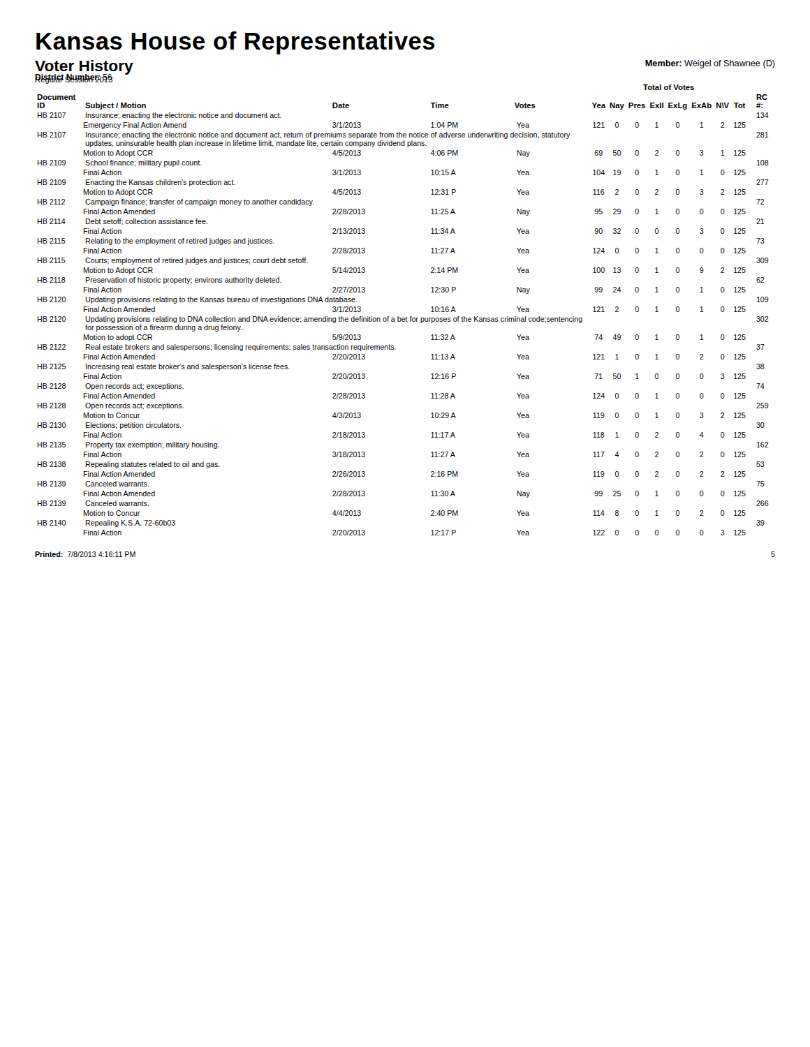Kansas House of Representatives
Voter History
Regular Session 2013
Member: Weigel of Shawnee (D)
District Number: 56
| | Total of Votes | |
| --- | --- | --- |
| Document ID | Subject / Motion | Date | Time | Votes | | Yea | Nay | Pres | ExII | ExLg | ExAb | N\V | Tot | RC #: |
| HB 2107 | Insurance; enacting the electronic notice and document act. | | 134 |
| | Emergency Final Action Amend | 3/1/2013 | 1:04 PM | Yea | | 121 | 0 | 0 | 1 | 0 | 1 | 2 | 125 | |
| HB 2107 | Insurance; enacting the electronic notice and document act, return of premiums separate from the notice of adverse underwriting decision, statutory updates, uninsurable health plan increase in lifetime limit, mandate lite, certain company dividend plans. | | 281 |
| | Motion to Adopt CCR | 4/5/2013 | 4:06 PM | Nay | | 69 | 50 | 0 | 2 | 0 | 3 | 1 | 125 | |
| HB 2109 | School finance; military pupil count. | | 108 |
| | Final Action | 3/1/2013 | 10:15 A | Yea | | 104 | 19 | 0 | 1 | 0 | 1 | 0 | 125 | |
| HB 2109 | Enacting the Kansas children's protection act. | | 277 |
| | Motion to Adopt CCR | 4/5/2013 | 12:31 P | Yea | | 116 | 2 | 0 | 2 | 0 | 3 | 2 | 125 | |
| HB 2112 | Campaign finance; transfer of campaign money to another candidacy. | | 72 |
| | Final Action Amended | 2/28/2013 | 11:25 A | Nay | | 95 | 29 | 0 | 1 | 0 | 0 | 0 | 125 | |
| HB 2114 | Debt setoff; collection assistance fee. | | 21 |
| | Final Action | 2/13/2013 | 11:34 A | Yea | | 90 | 32 | 0 | 0 | 0 | 3 | 0 | 125 | |
| HB 2115 | Relating to the employment of retired judges and justices. | | 73 |
| | Final Action | 2/28/2013 | 11:27 A | Yea | | 124 | 0 | 0 | 1 | 0 | 0 | 0 | 125 | |
| HB 2115 | Courts; employment of retired judges and justices; court debt setoff. | | 309 |
| | Motion to Adopt CCR | 5/14/2013 | 2:14 PM | Yea | | 100 | 13 | 0 | 1 | 0 | 9 | 2 | 125 | |
| HB 2118 | Preservation of historic property; environs authority deleted. | | 62 |
| | Final Action | 2/27/2013 | 12:30 P | Nay | | 99 | 24 | 0 | 1 | 0 | 1 | 0 | 125 | |
| HB 2120 | Updating provisions relating to the Kansas bureau of investigations DNA database. | | 109 |
| | Final Action Amended | 3/1/2013 | 10:16 A | Yea | | 121 | 2 | 0 | 1 | 0 | 1 | 0 | 125 | |
| HB 2120 | Updating provisions relating to DNA collection and DNA evidence; amending the definition of a bet for purposes of the Kansas criminal code;sentencing for possession of a firearm during a drug felony.. | | 302 |
| | Motion to adopt CCR | 5/9/2013 | 11:32 A | Yea | | 74 | 49 | 0 | 1 | 0 | 1 | 0 | 125 | |
| HB 2122 | Real estate brokers and salespersons; licensing requirements; sales transaction requirements. | | 37 |
| | Final Action Amended | 2/20/2013 | 11:13 A | Yea | | 121 | 1 | 0 | 1 | 0 | 2 | 0 | 125 | |
| HB 2125 | Increasing real estate broker's and salesperson's license fees. | | 38 |
| | Final Action | 2/20/2013 | 12:16 P | Yea | | 71 | 50 | 1 | 0 | 0 | 0 | 3 | 125 | |
| HB 2128 | Open records act; exceptions. | | 74 |
| | Final Action Amended | 2/28/2013 | 11:28 A | Yea | | 124 | 0 | 0 | 1 | 0 | 0 | 0 | 125 | |
| HB 2128 | Open records act; exceptions. | | 259 |
| | Motion to Concur | 4/3/2013 | 10:29 A | Yea | | 119 | 0 | 0 | 1 | 0 | 3 | 2 | 125 | |
| HB 2130 | Elections; petition circulators. | | 30 |
| | Final Action | 2/18/2013 | 11:17 A | Yea | | 118 | 1 | 0 | 2 | 0 | 4 | 0 | 125 | |
| HB 2135 | Property tax exemption; military housing. | | 162 |
| | Final Action | 3/18/2013 | 11:27 A | Yea | | 117 | 4 | 0 | 2 | 0 | 2 | 0 | 125 | |
| HB 2138 | Repealing statutes related to oil and gas. | | 53 |
| | Final Action Amended | 2/26/2013 | 2:16 PM | Yea | | 119 | 0 | 0 | 2 | 0 | 2 | 2 | 125 | |
| HB 2139 | Canceled warrants. | | 75 |
| | Final Action Amended | 2/28/2013 | 11:30 A | Nay | | 99 | 25 | 0 | 1 | 0 | 0 | 0 | 125 | |
| HB 2139 | Canceled warrants. | | 266 |
| | Motion to Concur | 4/4/2013 | 2:40 PM | Yea | | 114 | 8 | 0 | 1 | 0 | 2 | 0 | 125 | |
| HB 2140 | Repealing K.S.A. 72-60b03 | | 39 |
| | Final Action | 2/20/2013 | 12:17 P | Yea | | 122 | 0 | 0 | 0 | 0 | 0 | 3 | 125 | |
Printed: 7/8/2013 4:16:11 PM 5